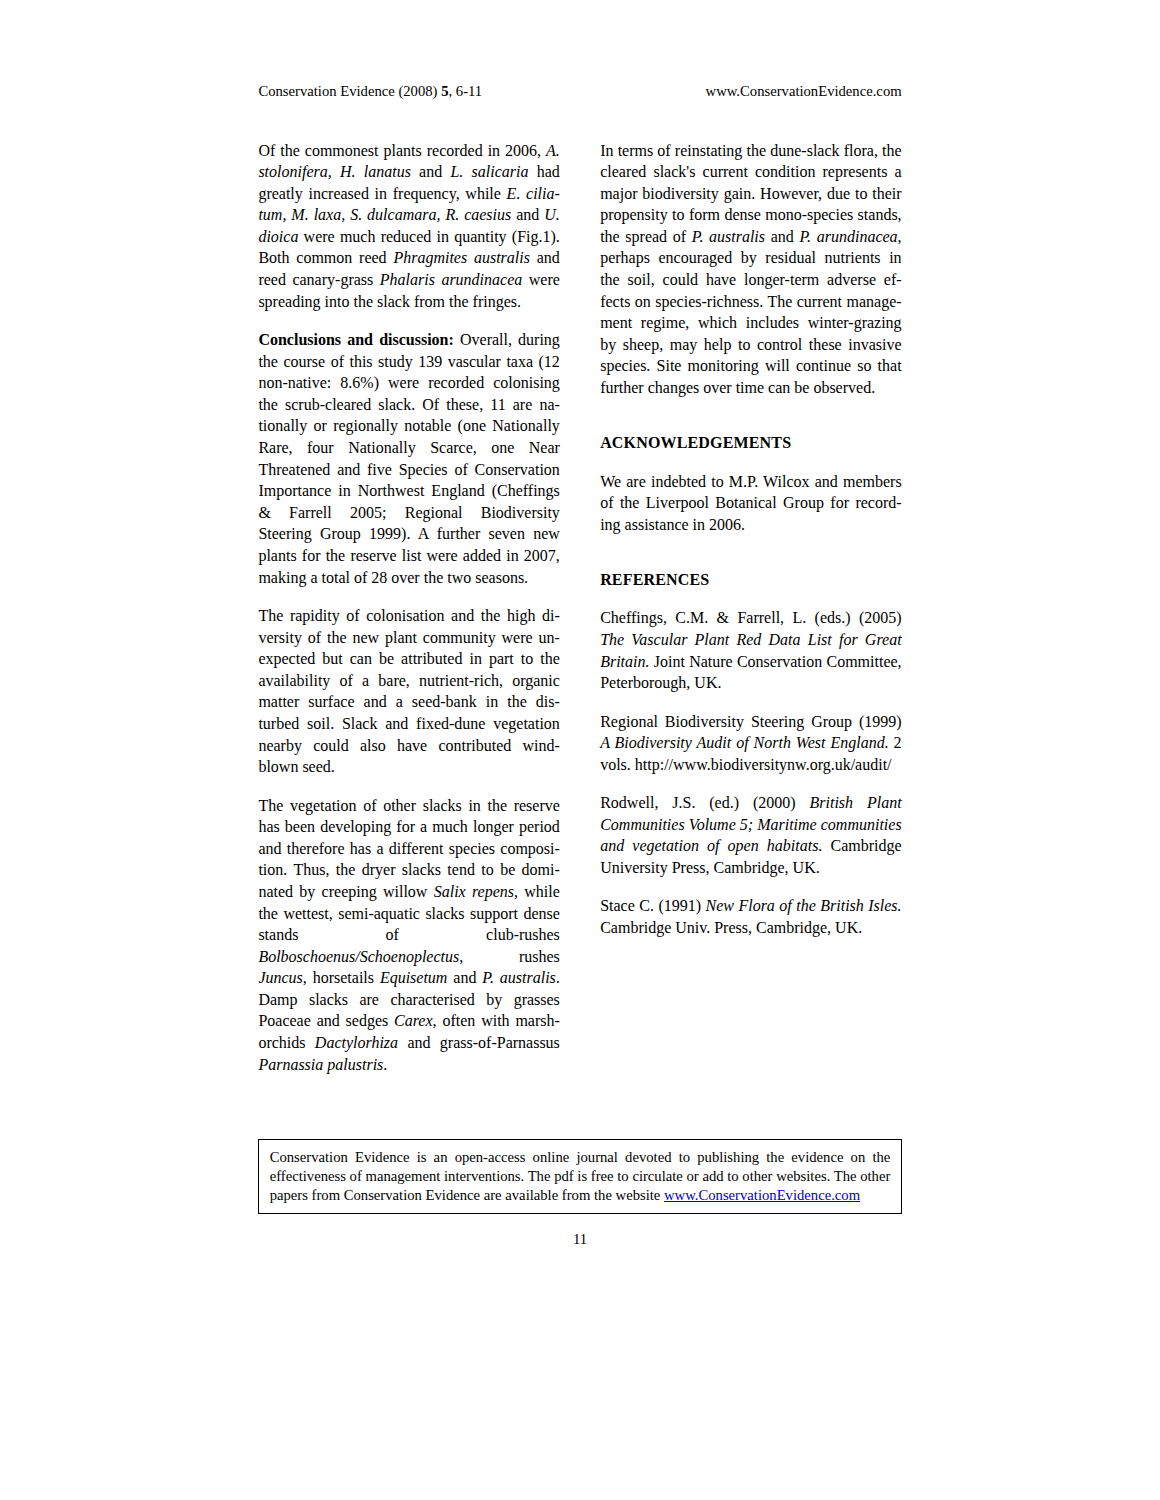Conservation Evidence (2008) 5, 6-11 www.ConservationEvidence.com
Of the commonest plants recorded in 2006, A. stolonifera, H. lanatus and L. salicaria had greatly increased in frequency, while E. ciliatum, M. laxa, S. dulcamara, R. caesius and U. dioica were much reduced in quantity (Fig.1). Both common reed Phragmites australis and reed canary-grass Phalaris arundinacea were spreading into the slack from the fringes.
Conclusions and discussion: Overall, during the course of this study 139 vascular taxa (12 non-native: 8.6%) were recorded colonising the scrub-cleared slack. Of these, 11 are nationally or regionally notable (one Nationally Rare, four Nationally Scarce, one Near Threatened and five Species of Conservation Importance in Northwest England (Cheffings & Farrell 2005; Regional Biodiversity Steering Group 1999). A further seven new plants for the reserve list were added in 2007, making a total of 28 over the two seasons.
The rapidity of colonisation and the high diversity of the new plant community were unexpected but can be attributed in part to the availability of a bare, nutrient-rich, organic matter surface and a seed-bank in the disturbed soil. Slack and fixed-dune vegetation nearby could also have contributed wind-blown seed.
The vegetation of other slacks in the reserve has been developing for a much longer period and therefore has a different species composition. Thus, the dryer slacks tend to be dominated by creeping willow Salix repens, while the wettest, semi-aquatic slacks support dense stands of club-rushes Bolboschoenus/Schoenoplectus, rushes Juncus, horsetails Equisetum and P. australis. Damp slacks are characterised by grasses Poaceae and sedges Carex, often with marsh-orchids Dactylorhiza and grass-of-Parnassus Parnassia palustris.
In terms of reinstating the dune-slack flora, the cleared slack's current condition represents a major biodiversity gain. However, due to their propensity to form dense mono-species stands, the spread of P. australis and P. arundinacea, perhaps encouraged by residual nutrients in the soil, could have longer-term adverse effects on species-richness. The current management regime, which includes winter-grazing by sheep, may help to control these invasive species. Site monitoring will continue so that further changes over time can be observed.
Acknowledgements
We are indebted to M.P. Wilcox and members of the Liverpool Botanical Group for recording assistance in 2006.
References
Cheffings, C.M. & Farrell, L. (eds.) (2005) The Vascular Plant Red Data List for Great Britain. Joint Nature Conservation Committee, Peterborough, UK.
Regional Biodiversity Steering Group (1999) A Biodiversity Audit of North West England. 2 vols. http://www.biodiversitynw.org.uk/audit/
Rodwell, J.S. (ed.) (2000) British Plant Communities Volume 5; Maritime communities and vegetation of open habitats. Cambridge University Press, Cambridge, UK.
Stace C. (1991) New Flora of the British Isles. Cambridge Univ. Press, Cambridge, UK.
Conservation Evidence is an open-access online journal devoted to publishing the evidence on the effectiveness of management interventions. The pdf is free to circulate or add to other websites. The other papers from Conservation Evidence are available from the website www.ConservationEvidence.com
11